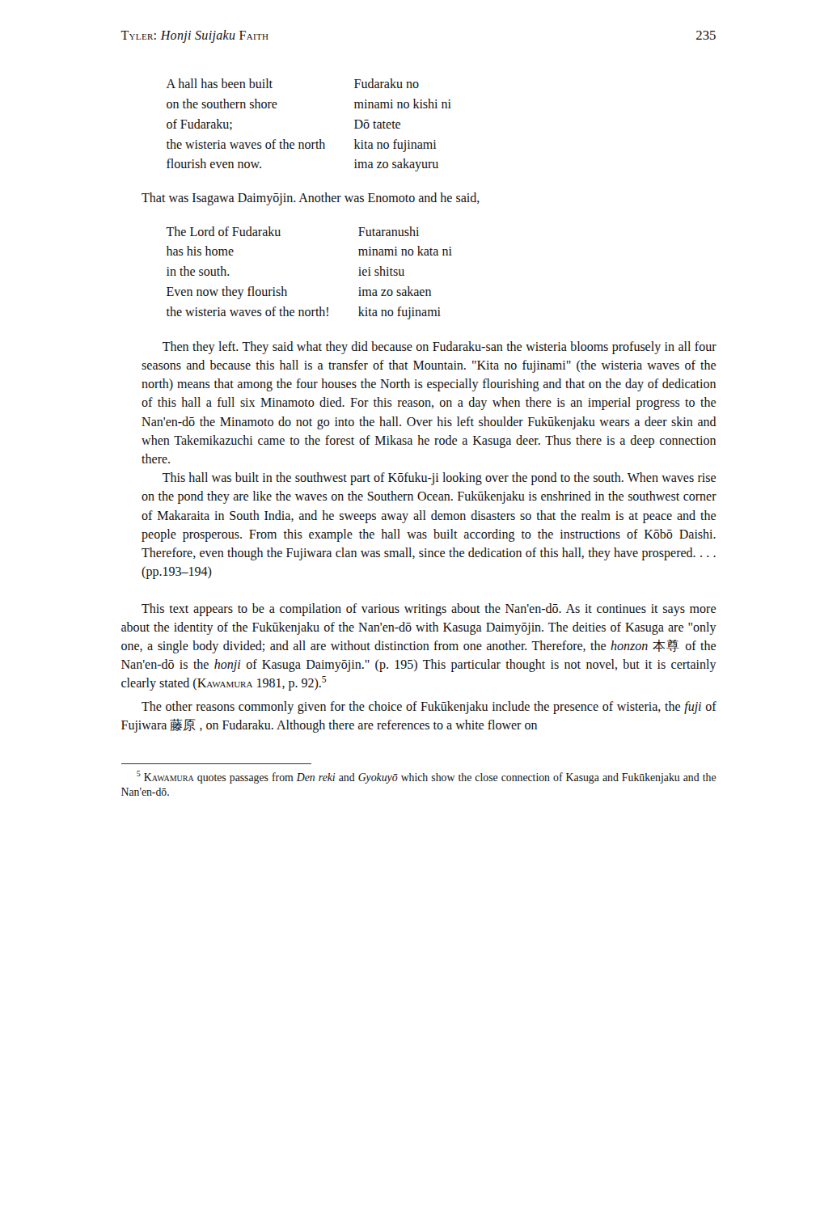Tyler: Honji Suijaku Faith 235
| A hall has been built | Fudaraku no |
| on the southern shore | minami no kishi ni |
| of Fudaraku; | Dō tatete |
| the wisteria waves of the north | kita no fujinami |
| flourish even now. | ima zo sakayuru |
That was Isagawa Daimyōjin. Another was Enomoto and he said,
| The Lord of Fudaraku | Futaranushi |
| has his home | minami no kata ni |
| in the south. | iei shitsu |
| Even now they flourish | ima zo sakaen |
| the wisteria waves of the north! | kita no fujinami |
Then they left. They said what they did because on Fudaraku-san the wisteria blooms profusely in all four seasons and because this hall is a transfer of that Mountain. "Kita no fujinami" (the wisteria waves of the north) means that among the four houses the North is especially flourishing and that on the day of dedication of this hall a full six Minamoto died. For this reason, on a day when there is an imperial progress to the Nan'en-dō the Minamoto do not go into the hall. Over his left shoulder Fukūkenjaku wears a deer skin and when Takemikazuchi came to the forest of Mikasa he rode a Kasuga deer. Thus there is a deep connection there.
This hall was built in the southwest part of Kōfuku-ji looking over the pond to the south. When waves rise on the pond they are like the waves on the Southern Ocean. Fukūkenjaku is enshrined in the southwest corner of Makaraita in South India, and he sweeps away all demon disasters so that the realm is at peace and the people prosperous. From this example the hall was built according to the instructions of Kōbō Daishi. Therefore, even though the Fujiwara clan was small, since the dedication of this hall, they have prospered. . . . (pp.193–194)
This text appears to be a compilation of various writings about the Nan'en-dō. As it continues it says more about the identity of the Fukūkenjaku of the Nan'en-dō with Kasuga Daimyōjin. The deities of Kasuga are "only one, a single body divided; and all are without distinction from one another. Therefore, the honzon 本尊 of the Nan'en-dō is the honji of Kasuga Daimyōjin." (p. 195) This particular thought is not novel, but it is certainly clearly stated (Kawamura 1981, p. 92).5
The other reasons commonly given for the choice of Fukūkenjaku include the presence of wisteria, the fuji of Fujiwara 藤原 , on Fudaraku. Although there are references to a white flower on
5 Kawamura quotes passages from Den reki and Gyokuyō which show the close connection of Kasuga and Fukūkenjaku and the Nan'en-dō.